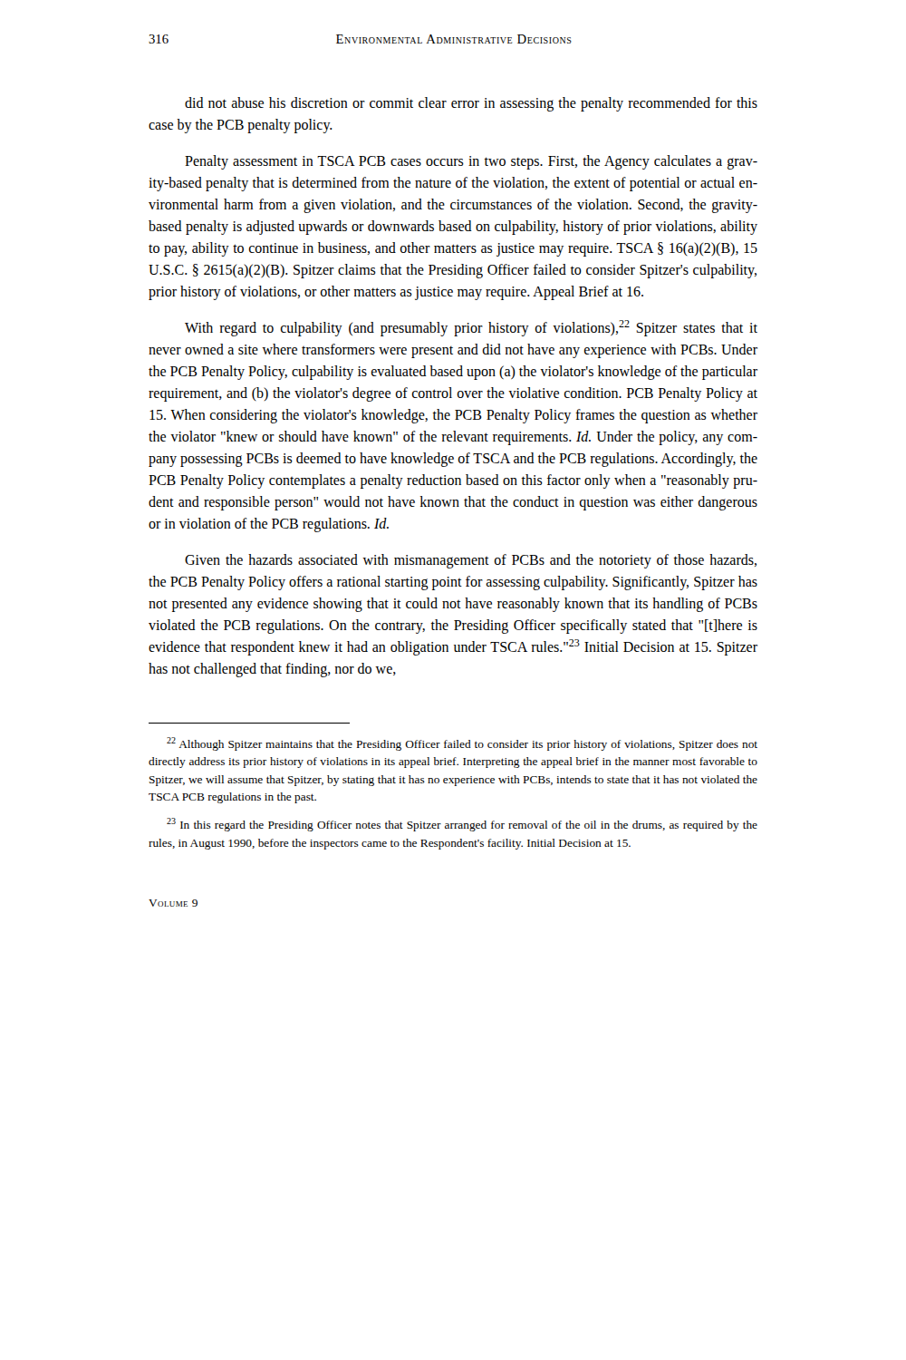316 Environmental Administrative Decisions
did not abuse his discretion or commit clear error in assessing the penalty recommended for this case by the PCB penalty policy.
Penalty assessment in TSCA PCB cases occurs in two steps. First, the Agency calculates a gravity-based penalty that is determined from the nature of the violation, the extent of potential or actual environmental harm from a given violation, and the circumstances of the violation. Second, the gravity-based penalty is adjusted upwards or downwards based on culpability, history of prior violations, ability to pay, ability to continue in business, and other matters as justice may require. TSCA § 16(a)(2)(B), 15 U.S.C. § 2615(a)(2)(B). Spitzer claims that the Presiding Officer failed to consider Spitzer's culpability, prior history of violations, or other matters as justice may require. Appeal Brief at 16.
With regard to culpability (and presumably prior history of violations),22 Spitzer states that it never owned a site where transformers were present and did not have any experience with PCBs. Under the PCB Penalty Policy, culpability is evaluated based upon (a) the violator's knowledge of the particular requirement, and (b) the violator's degree of control over the violative condition. PCB Penalty Policy at 15. When considering the violator's knowledge, the PCB Penalty Policy frames the question as whether the violator "knew or should have known" of the relevant requirements. Id. Under the policy, any company possessing PCBs is deemed to have knowledge of TSCA and the PCB regulations. Accordingly, the PCB Penalty Policy contemplates a penalty reduction based on this factor only when a "reasonably prudent and responsible person" would not have known that the conduct in question was either dangerous or in violation of the PCB regulations. Id.
Given the hazards associated with mismanagement of PCBs and the notoriety of those hazards, the PCB Penalty Policy offers a rational starting point for assessing culpability. Significantly, Spitzer has not presented any evidence showing that it could not have reasonably known that its handling of PCBs violated the PCB regulations. On the contrary, the Presiding Officer specifically stated that "[t]here is evidence that respondent knew it had an obligation under TSCA rules."23 Initial Decision at 15. Spitzer has not challenged that finding, nor do we,
22 Although Spitzer maintains that the Presiding Officer failed to consider its prior history of violations, Spitzer does not directly address its prior history of violations in its appeal brief. Interpreting the appeal brief in the manner most favorable to Spitzer, we will assume that Spitzer, by stating that it has no experience with PCBs, intends to state that it has not violated the TSCA PCB regulations in the past.
23 In this regard the Presiding Officer notes that Spitzer arranged for removal of the oil in the drums, as required by the rules, in August 1990, before the inspectors came to the Respondent's facility. Initial Decision at 15.
Volume 9